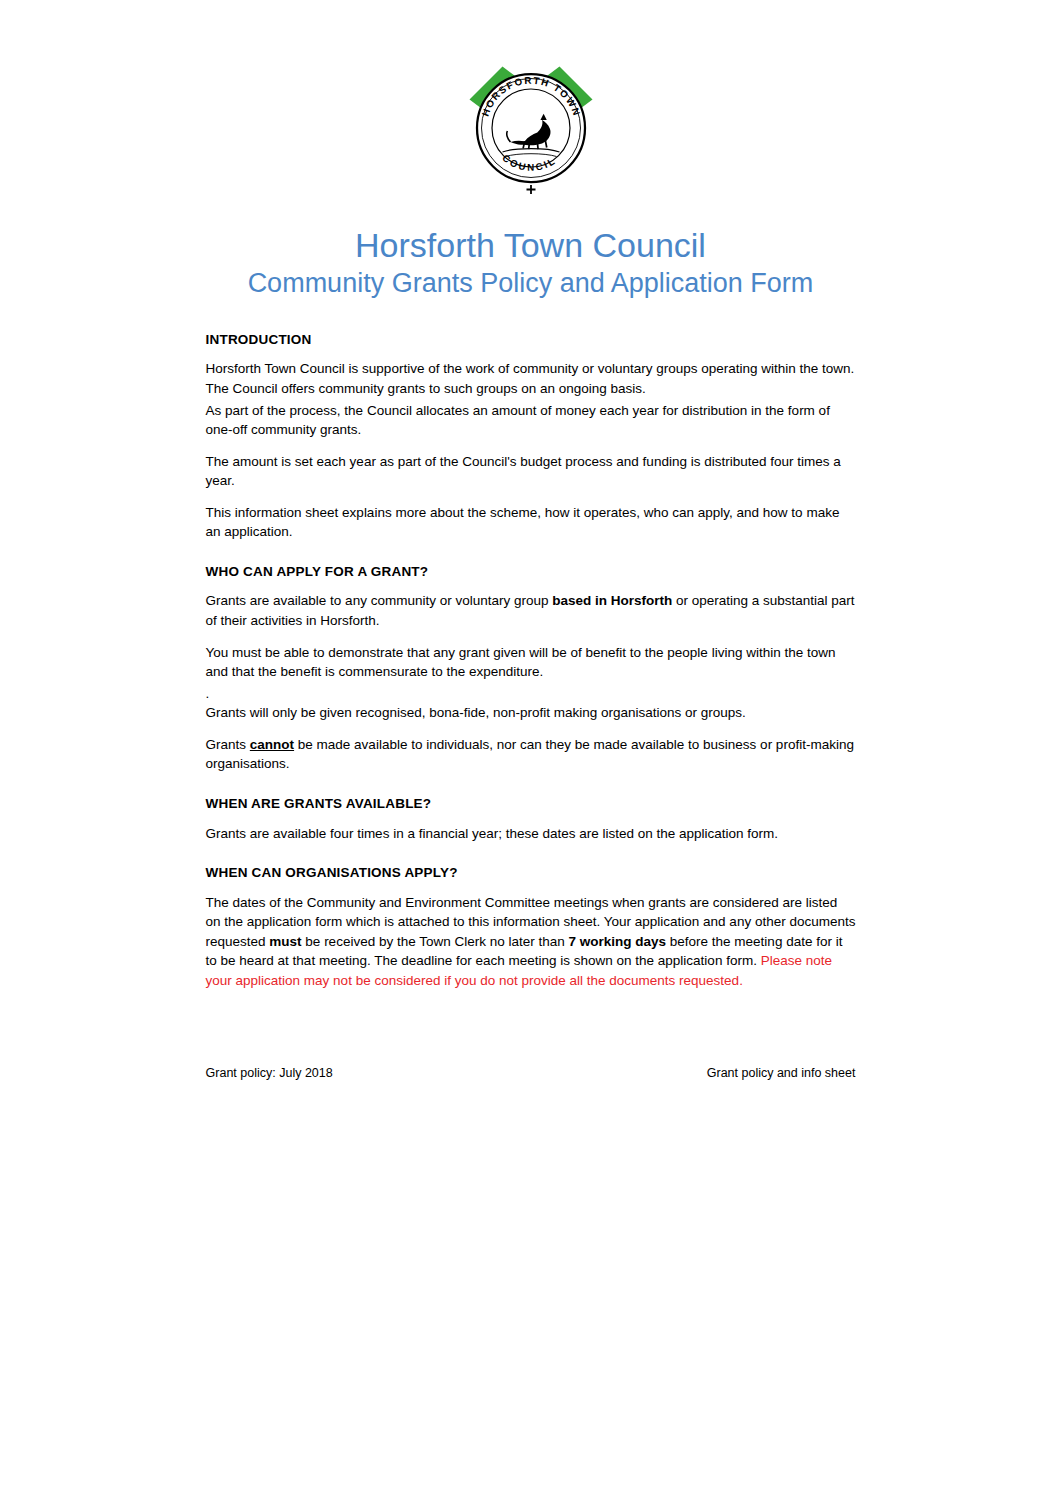HORSFORTH TOWN COUNCIL
Horsforth Town Council
Community Grants Policy and Application Form
Introduction
Horsforth Town Council is supportive of the work of community or voluntary groups operating within the town. The Council offers community grants to such groups on an ongoing basis.
As part of the process, the Council allocates an amount of money each year for distribution in the form of one-off community grants.
The amount is set each year as part of the Council's budget process and funding is distributed four times a year.
This information sheet explains more about the scheme, how it operates, who can apply, and how to make an application.
Who can apply for a grant?
Grants are available to any community or voluntary group based in Horsforth or operating a substantial part of their activities in Horsforth.
You must be able to demonstrate that any grant given will be of benefit to the people living within the town and that the benefit is commensurate to the expenditure.
.
Grants will only be given recognised, bona-fide, non-profit making organisations or groups.
Grants cannot be made available to individuals, nor can they be made available to business or profit-making organisations.
When are grants available?
Grants are available four times in a financial year; these dates are listed on the application form.
When can organisations apply?
The dates of the Community and Environment Committee meetings when grants are considered are listed on the application form which is attached to this information sheet. Your application and any other documents requested must be received by the Town Clerk no later than 7 working days before the meeting date for it to be heard at that meeting. The deadline for each meeting is shown on the application form. Please note your application may not be considered if you do not provide all the documents requested.
Grant policy: July 2018 Grant policy and info sheet